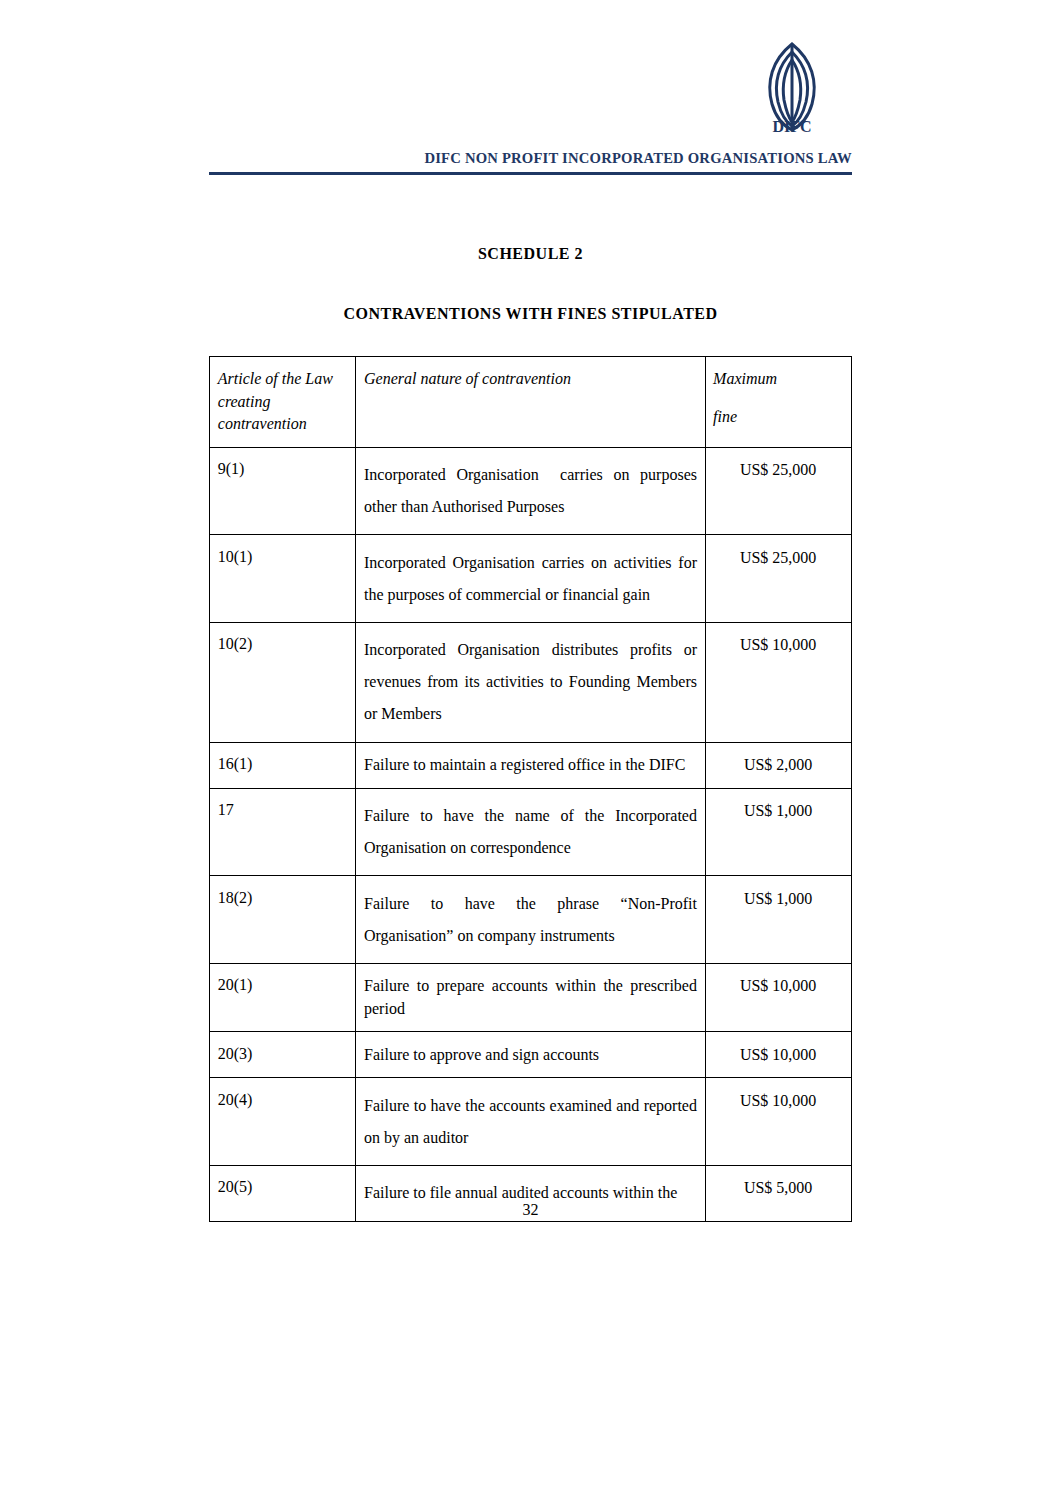DIFC
DIFC NON PROFIT INCORPORATED ORGANISATIONS LAW
SCHEDULE 2
CONTRAVENTIONS WITH FINES STIPULATED
| Article of the Law creating contravention | General nature of contravention | Maximum fine |
| --- | --- | --- |
| 9(1) | Incorporated Organisation carries on purposes other than Authorised Purposes | US$ 25,000 |
| 10(1) | Incorporated Organisation carries on activities for the purposes of commercial or financial gain | US$ 25,000 |
| 10(2) | Incorporated Organisation distributes profits or revenues from its activities to Founding Members or Members | US$ 10,000 |
| 16(1) | Failure to maintain a registered office in the DIFC | US$ 2,000 |
| 17 | Failure to have the name of the Incorporated Organisation on correspondence | US$ 1,000 |
| 18(2) | Failure to have the phrase “Non-Profit Organisation” on company instruments | US$ 1,000 |
| 20(1) | Failure to prepare accounts within the prescribed period | US$ 10,000 |
| 20(3) | Failure to approve and sign accounts | US$ 10,000 |
| 20(4) | Failure to have the accounts examined and reported on by an auditor | US$ 10,000 |
| 20(5) | Failure to file annual audited accounts within the | US$ 5,000 |
32